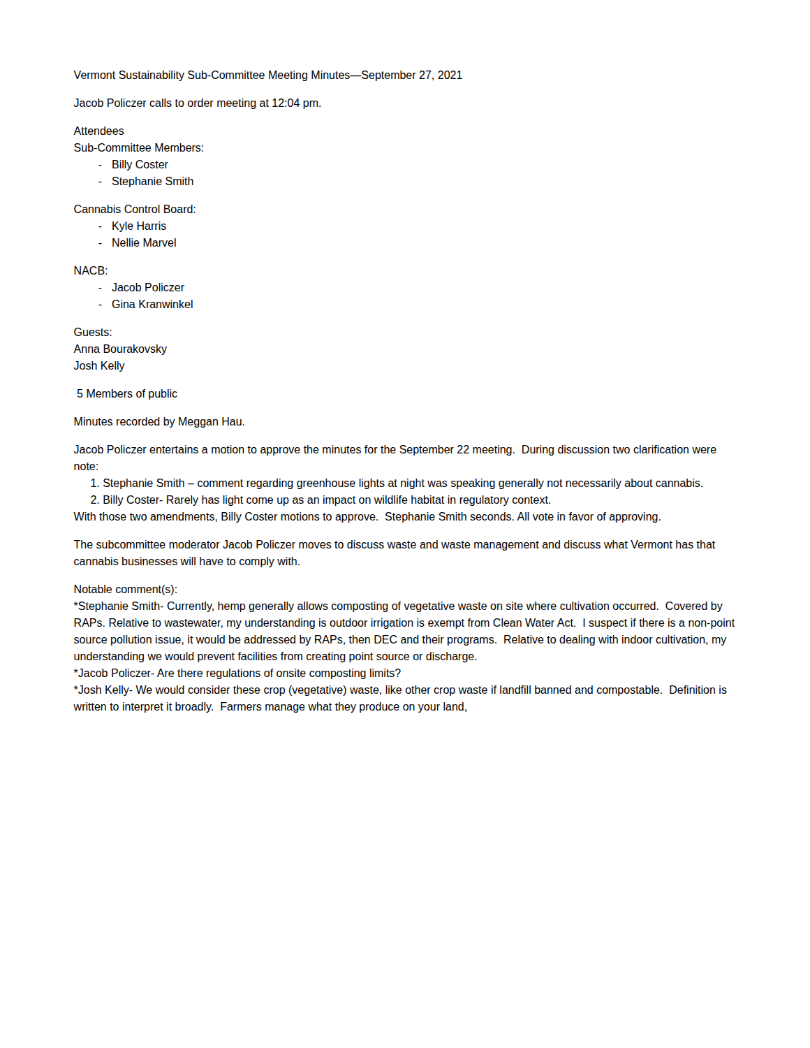Vermont Sustainability Sub-Committee Meeting Minutes—September 27, 2021
Jacob Policzer calls to order meeting at 12:04 pm.
Attendees
Sub-Committee Members:
Billy Coster
Stephanie Smith
Cannabis Control Board:
Kyle Harris
Nellie Marvel
NACB:
Jacob Policzer
Gina Kranwinkel
Guests:
Anna Bourakovsky
Josh Kelly
5 Members of public
Minutes recorded by Meggan Hau.
Jacob Policzer entertains a motion to approve the minutes for the September 22 meeting. During discussion two clarification were note:
Stephanie Smith – comment regarding greenhouse lights at night was speaking generally not necessarily about cannabis.
Billy Coster- Rarely has light come up as an impact on wildlife habitat in regulatory context.
With those two amendments, Billy Coster motions to approve. Stephanie Smith seconds. All vote in favor of approving.
The subcommittee moderator Jacob Policzer moves to discuss waste and waste management and discuss what Vermont has that cannabis businesses will have to comply with.
Notable comment(s):
*Stephanie Smith- Currently, hemp generally allows composting of vegetative waste on site where cultivation occurred. Covered by RAPs. Relative to wastewater, my understanding is outdoor irrigation is exempt from Clean Water Act. I suspect if there is a non-point source pollution issue, it would be addressed by RAPs, then DEC and their programs. Relative to dealing with indoor cultivation, my understanding we would prevent facilities from creating point source or discharge.
*Jacob Policzer- Are there regulations of onsite composting limits?
*Josh Kelly- We would consider these crop (vegetative) waste, like other crop waste if landfill banned and compostable. Definition is written to interpret it broadly. Farmers manage what they produce on your land,